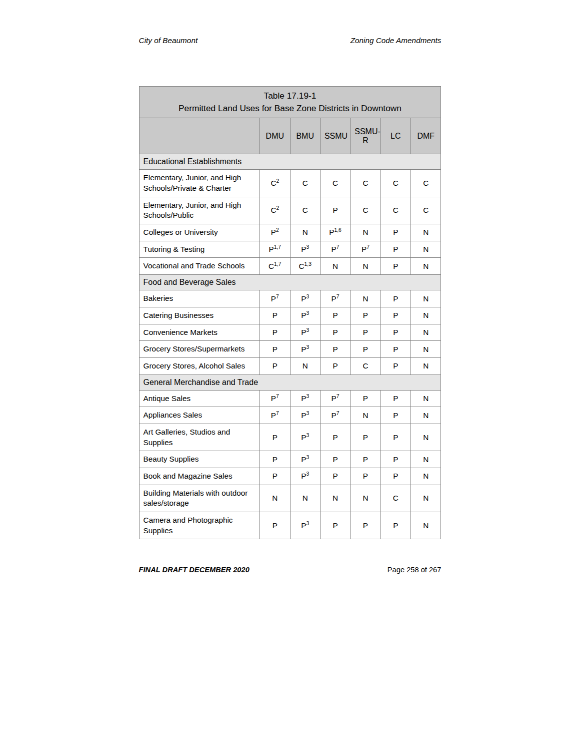City of Beaumont
Zoning Code Amendments
| Table 17.19-1 Permitted Land Uses for Base Zone Districts in Downtown |
| | DMU | BMU | SSMU | SSMU-R | LC | DMF |
| Educational Establishments |
| Elementary, Junior, and High Schools/Private & Charter | C 2 | C | C | C | C | C |
| Elementary, Junior, and High Schools/Public | C 2 | C | P | C | C | C |
| Colleges or University | P 2 | N | P 1,6 | N | P | N |
| Tutoring & Testing | P 1,7 | P 3 | P 7 | P 7 | P | N |
| Vocational and Trade Schools | C 1,7 | C 1,3 | N | N | P | N |
| Food and Beverage Sales |
| Bakeries | P 7 | P 3 | P 7 | N | P | N |
| Catering Businesses | P | P 3 | P | P | P | N |
| Convenience Markets | P | P 3 | P | P | P | N |
| Grocery Stores/Supermarkets | P | P 3 | P | P | P | N |
| Grocery Stores, Alcohol Sales | P | N | P | C | P | N |
| General Merchandise and Trade |
| Antique Sales | P 7 | P 3 | P 7 | P | P | N |
| Appliances Sales | P 7 | P 3 | P 7 | N | P | N |
| Art Galleries, Studios and Supplies | P | P 3 | P | P | P | N |
| Beauty Supplies | P | P 3 | P | P | P | N |
| Book and Magazine Sales | P | P 3 | P | P | P | N |
| Building Materials with outdoor sales/storage | N | N | N | N | C | N |
| Camera and Photographic Supplies | P | P 3 | P | P | P | N |
FINAL DRAFT DECEMBER 2020
Page 258 of 267